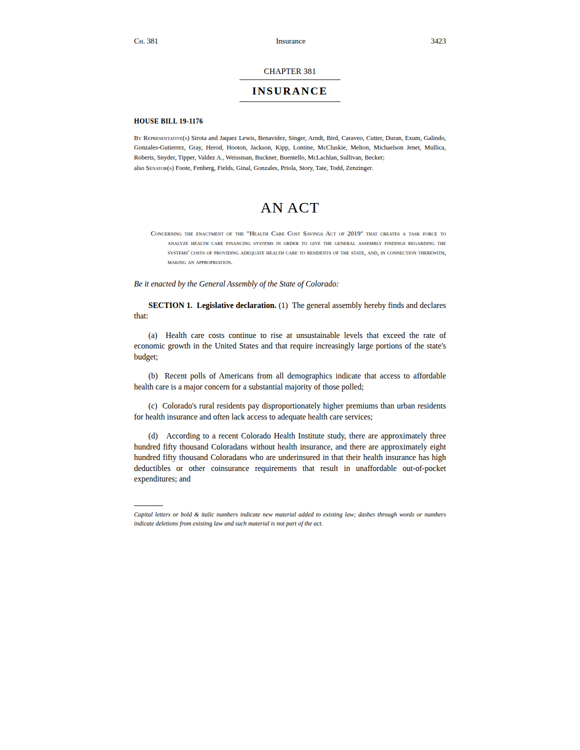Ch. 381
Insurance
3423
CHAPTER 381
INSURANCE
HOUSE BILL 19-1176
By Representative(s) Sirota and Jaquez Lewis, Benavidez, Singer, Arndt, Bird, Caraveo, Cutter, Duran, Exum, Galindo, Gonzales-Gutierrez, Gray, Herod, Hooton, Jackson, Kipp, Lontine, McCluskie, Melton, Michaelson Jenet, Mullica, Roberts, Snyder, Tipper, Valdez A., Weissman, Buckner, Buentello, McLachlan, Sullivan, Becker;
also Senator(s) Foote, Fenberg, Fields, Ginal, Gonzales, Priola, Story, Tate, Todd, Zenzinger.
AN ACT
Concerning the enactment of the "Health Care Cost Savings Act of 2019" that creates a task force to analyze health care financing systems in order to give the general assembly findings regarding the systems' costs of providing adequate health care to residents of the state, and, in connection therewith, making an appropriation.
Be it enacted by the General Assembly of the State of Colorado:
SECTION 1. Legislative declaration. (1) The general assembly hereby finds and declares that:
(a) Health care costs continue to rise at unsustainable levels that exceed the rate of economic growth in the United States and that require increasingly large portions of the state's budget;
(b) Recent polls of Americans from all demographics indicate that access to affordable health care is a major concern for a substantial majority of those polled;
(c) Colorado's rural residents pay disproportionately higher premiums than urban residents for health insurance and often lack access to adequate health care services;
(d) According to a recent Colorado Health Institute study, there are approximately three hundred fifty thousand Coloradans without health insurance, and there are approximately eight hundred fifty thousand Coloradans who are underinsured in that their health insurance has high deductibles or other coinsurance requirements that result in unaffordable out-of-pocket expenditures; and
Capital letters or bold & italic numbers indicate new material added to existing law; dashes through words or numbers indicate deletions from existing law and such material is not part of the act.